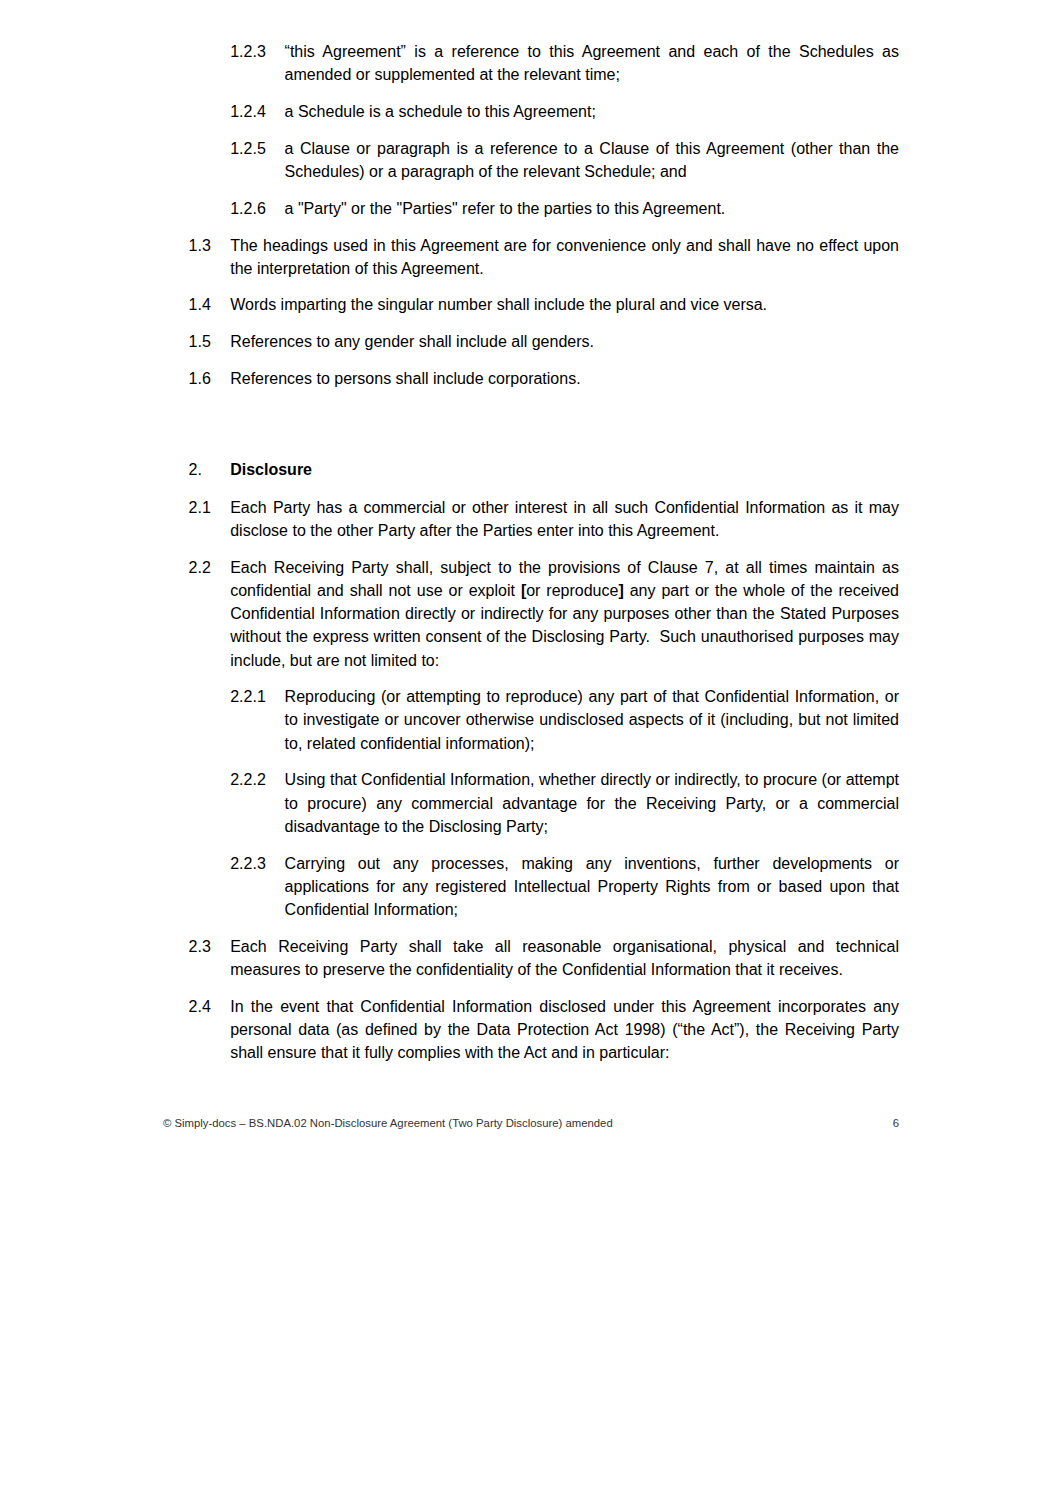1.2.3“this Agreement” is a reference to this Agreement and each of the Schedules as amended or supplemented at the relevant time;
1.2.4a Schedule is a schedule to this Agreement;
1.2.5a Clause or paragraph is a reference to a Clause of this Agreement (other than the Schedules) or a paragraph of the relevant Schedule; and
1.2.6a "Party" or the "Parties" refer to the parties to this Agreement.
1.3 The headings used in this Agreement are for convenience only and shall have no effect upon the interpretation of this Agreement.
1.4 Words imparting the singular number shall include the plural and vice versa.
1.5 References to any gender shall include all genders.
1.6 References to persons shall include corporations.
2. Disclosure
2.1 Each Party has a commercial or other interest in all such Confidential Information as it may disclose to the other Party after the Parties enter into this Agreement.
2.2 Each Receiving Party shall, subject to the provisions of Clause 7, at all times maintain as confidential and shall not use or exploit [or reproduce] any part or the whole of the received Confidential Information directly or indirectly for any purposes other than the Stated Purposes without the express written consent of the Disclosing Party. Such unauthorised purposes may include, but are not limited to:
2.2.1 Reproducing (or attempting to reproduce) any part of that Confidential Information, or to investigate or uncover otherwise undisclosed aspects of it (including, but not limited to, related confidential information);
2.2.2 Using that Confidential Information, whether directly or indirectly, to procure (or attempt to procure) any commercial advantage for the Receiving Party, or a commercial disadvantage to the Disclosing Party;
2.2.3 Carrying out any processes, making any inventions, further developments or applications for any registered Intellectual Property Rights from or based upon that Confidential Information;
2.3 Each Receiving Party shall take all reasonable organisational, physical and technical measures to preserve the confidentiality of the Confidential Information that it receives.
2.4 In the event that Confidential Information disclosed under this Agreement incorporates any personal data (as defined by the Data Protection Act 1998) (“the Act”), the Receiving Party shall ensure that it fully complies with the Act and in particular:
© Simply-docs – BS.NDA.02 Non-Disclosure Agreement (Two Party Disclosure) amended
6